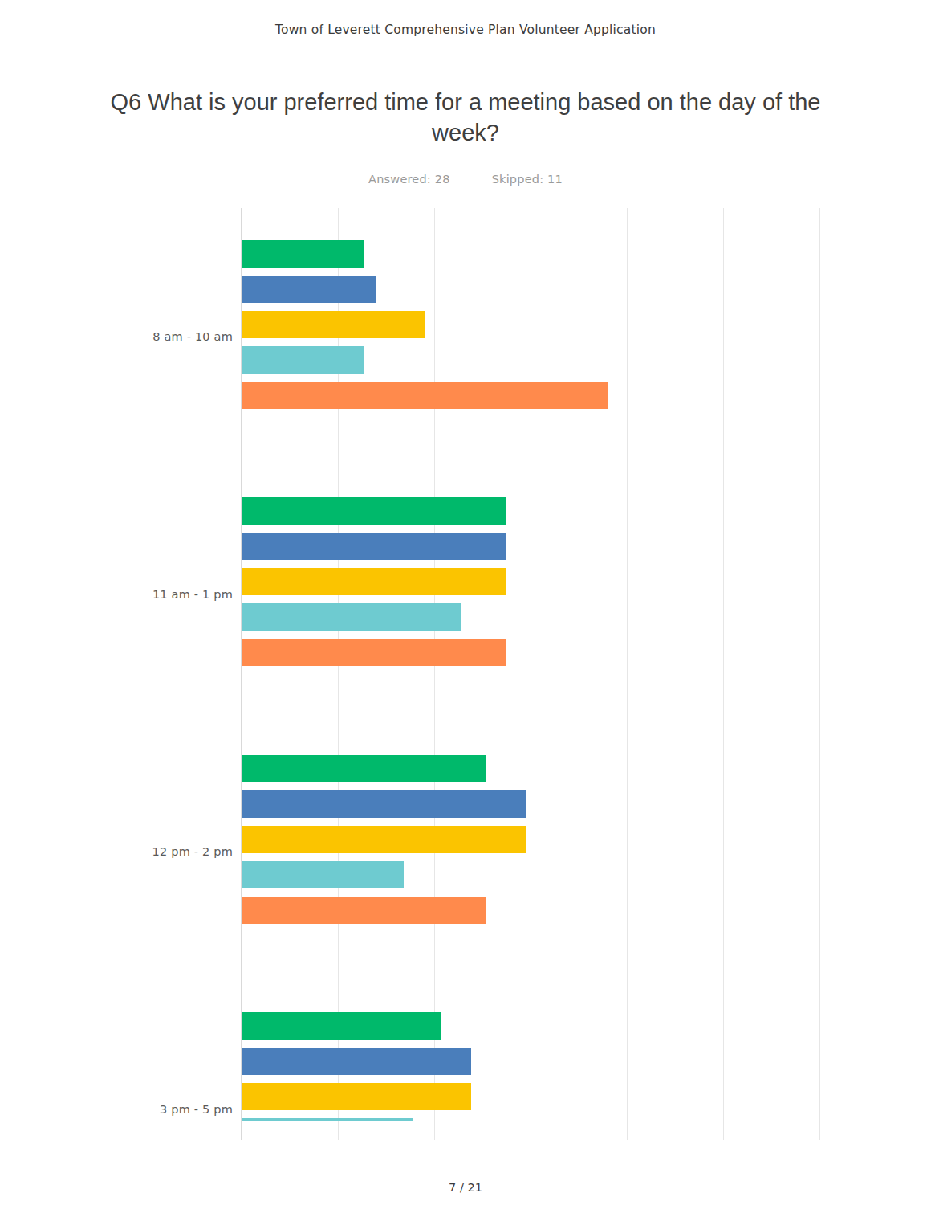Town of Leverett Comprehensive Plan Volunteer Application
Q6 What is your preferred time for a meeting based on the day of the
week?
Answered: 28 Skipped: 11
8 am - 10 am
11 am - 1 pm
12 pm - 2 pm
3 pm - 5 pm
7 / 21